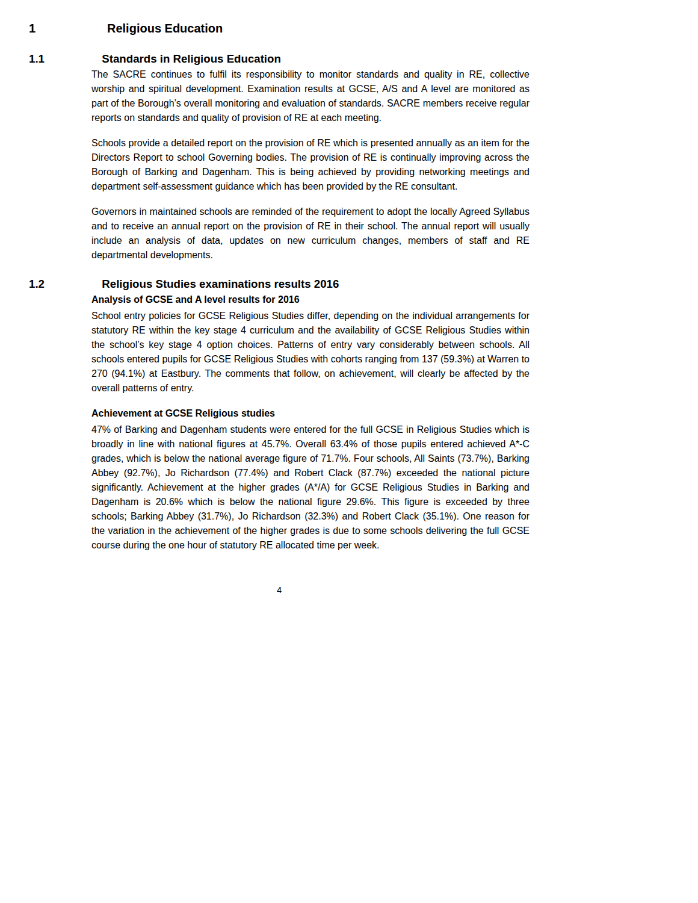1
Religious Education
1.1
Standards in Religious Education
The SACRE continues to fulfil its responsibility to monitor standards and quality in RE, collective worship and spiritual development. Examination results at GCSE, A/S and A level are monitored as part of the Borough’s overall monitoring and evaluation of standards. SACRE members receive regular reports on standards and quality of provision of RE at each meeting.
Schools provide a detailed report on the provision of RE which is presented annually as an item for the Directors Report to school Governing bodies. The provision of RE is continually improving across the Borough of Barking and Dagenham. This is being achieved by providing networking meetings and department self-assessment guidance which has been provided by the RE consultant.
Governors in maintained schools are reminded of the requirement to adopt the locally Agreed Syllabus and to receive an annual report on the provision of RE in their school. The annual report will usually include an analysis of data, updates on new curriculum changes, members of staff and RE departmental developments.
1.2
Religious Studies examinations results 2016
Analysis of GCSE and A level results for 2016
School entry policies for GCSE Religious Studies differ, depending on the individual arrangements for statutory RE within the key stage 4 curriculum and the availability of GCSE Religious Studies within the school’s key stage 4 option choices. Patterns of entry vary considerably between schools. All schools entered pupils for GCSE Religious Studies with cohorts ranging from 137 (59.3%) at Warren to 270 (94.1%) at Eastbury. The comments that follow, on achievement, will clearly be affected by the overall patterns of entry.
Achievement at GCSE Religious studies
47% of Barking and Dagenham students were entered for the full GCSE in Religious Studies which is broadly in line with national figures at 45.7%. Overall 63.4% of those pupils entered achieved A*-C grades, which is below the national average figure of 71.7%. Four schools, All Saints (73.7%), Barking Abbey (92.7%), Jo Richardson (77.4%) and Robert Clack (87.7%) exceeded the national picture significantly. Achievement at the higher grades (A*/A) for GCSE Religious Studies in Barking and Dagenham is 20.6% which is below the national figure 29.6%. This figure is exceeded by three schools; Barking Abbey (31.7%), Jo Richardson (32.3%) and Robert Clack (35.1%). One reason for the variation in the achievement of the higher grades is due to some schools delivering the full GCSE course during the one hour of statutory RE allocated time per week.
4